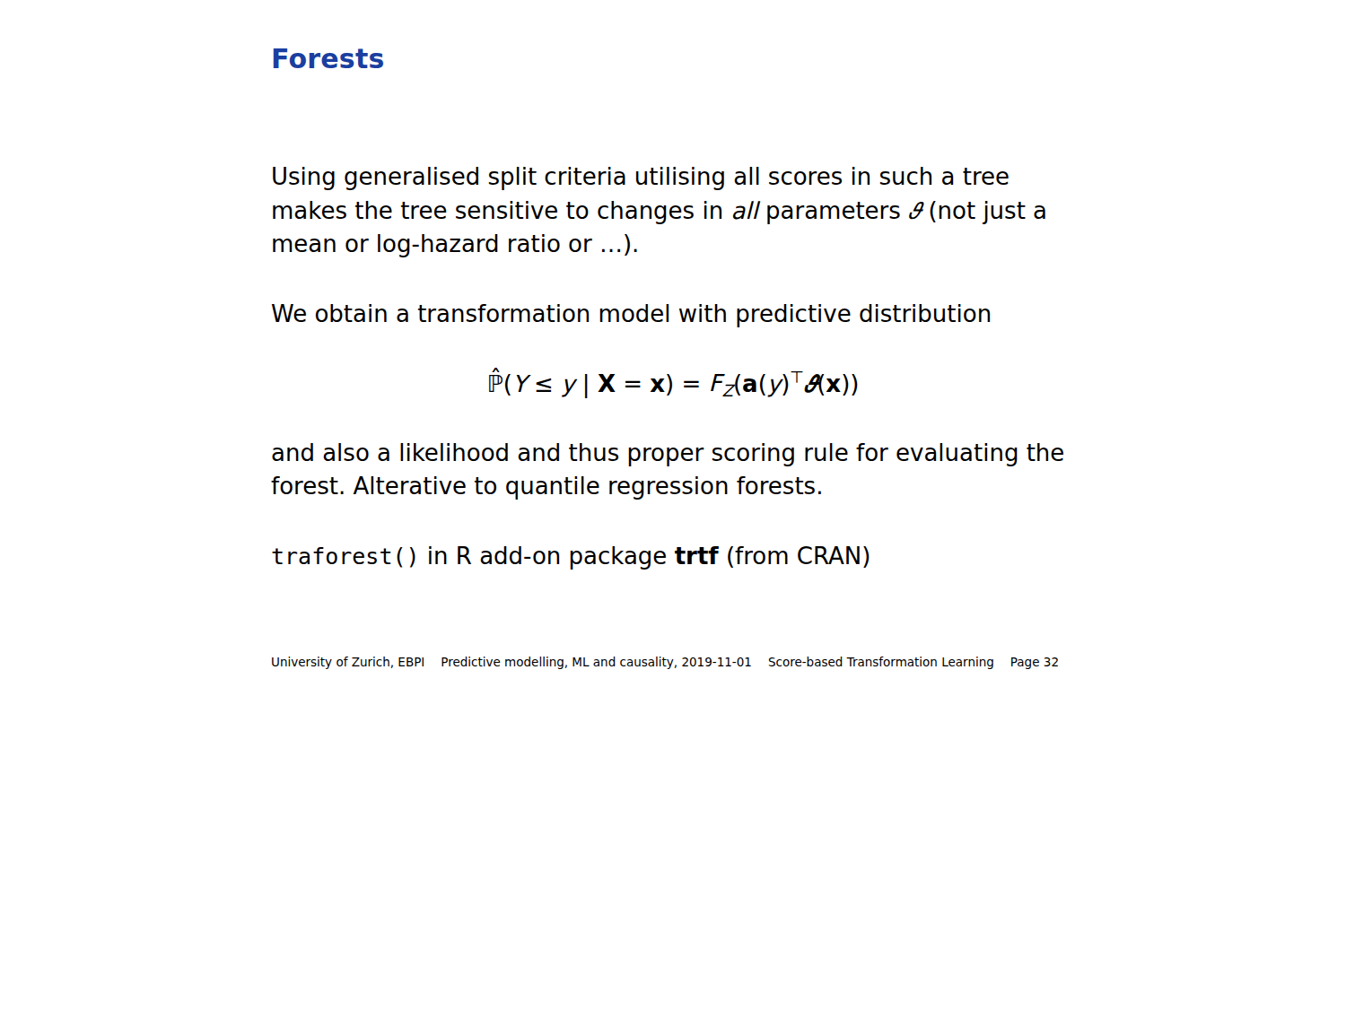Forests
Using generalised split criteria utilising all scores in such a tree makes the tree sensitive to changes in all parameters 𝜗 (not just a mean or log-hazard ratio or …).
We obtain a transformation model with predictive distribution
ℙ̂(Y ≤ y | X = x) = FZ(a(y)⊤𝜗̂(x))
and also a likelihood and thus proper scoring rule for evaluating the forest. Alterative to quantile regression forests.
traforest() in R add-on package trtf (from CRAN)
University of Zurich, EBPI Predictive modelling, ML and causality, 2019-11-01 Score-based Transformation Learning Page 32